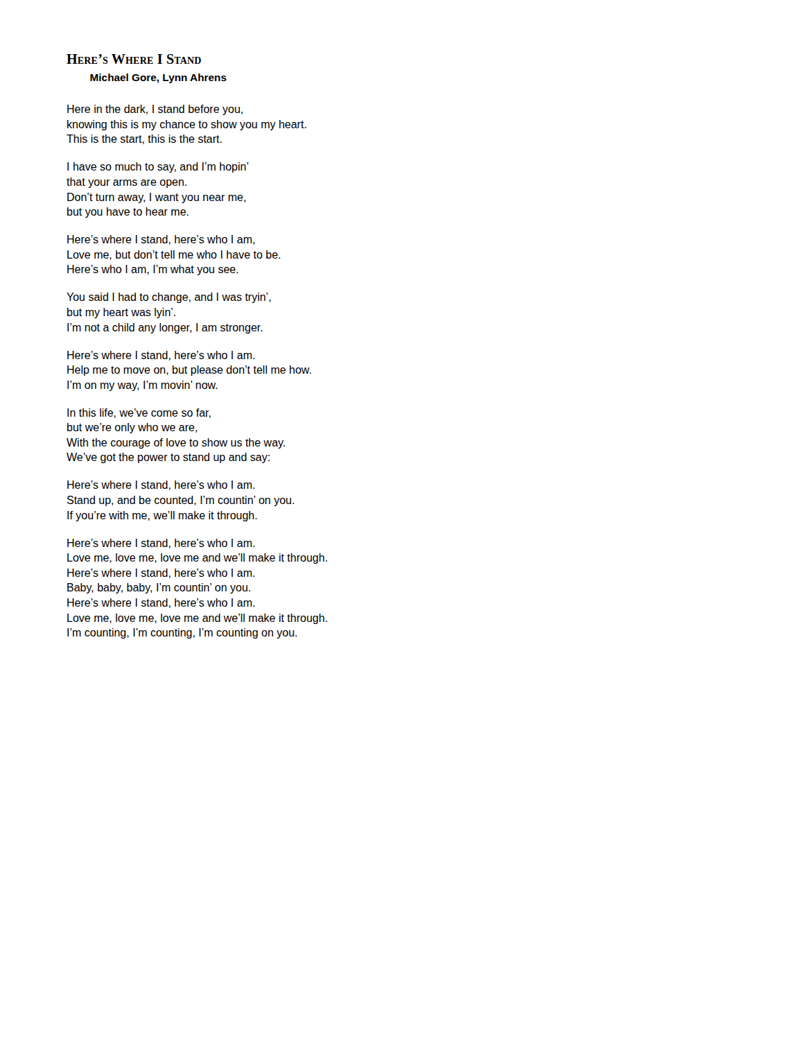Here’s Where I Stand
Michael Gore, Lynn Ahrens
Here in the dark, I stand before you,
knowing this is my chance to show you my heart.
This is the start, this is the start.
I have so much to say, and I’m hopin’
that your arms are open.
Don’t turn away, I want you near me,
but you have to hear me.
Here’s where I stand, here’s who I am,
Love me, but don’t tell me who I have to be.
Here’s who I am, I’m what you see.
You said I had to change, and I was tryin’,
but my heart was lyin’.
I’m not a child any longer, I am stronger.
Here’s where I stand, here’s who I am.
Help me to move on, but please don’t tell me how.
I’m on my way, I’m movin’ now.
In this life, we’ve come so far,
but we’re only who we are,
With the courage of love to show us the way.
We’ve got the power to stand up and say:
Here’s where I stand, here’s who I am.
Stand up, and be counted, I’m countin’ on you.
If you’re with me, we’ll make it through.
Here’s where I stand, here’s who I am.
Love me, love me, love me and we’ll make it through.
Here’s where I stand, here’s who I am.
Baby, baby, baby, I’m countin’ on you.
Here’s where I stand, here’s who I am.
Love me, love me, love me and we’ll make it through.
I’m counting, I’m counting, I’m counting on you.